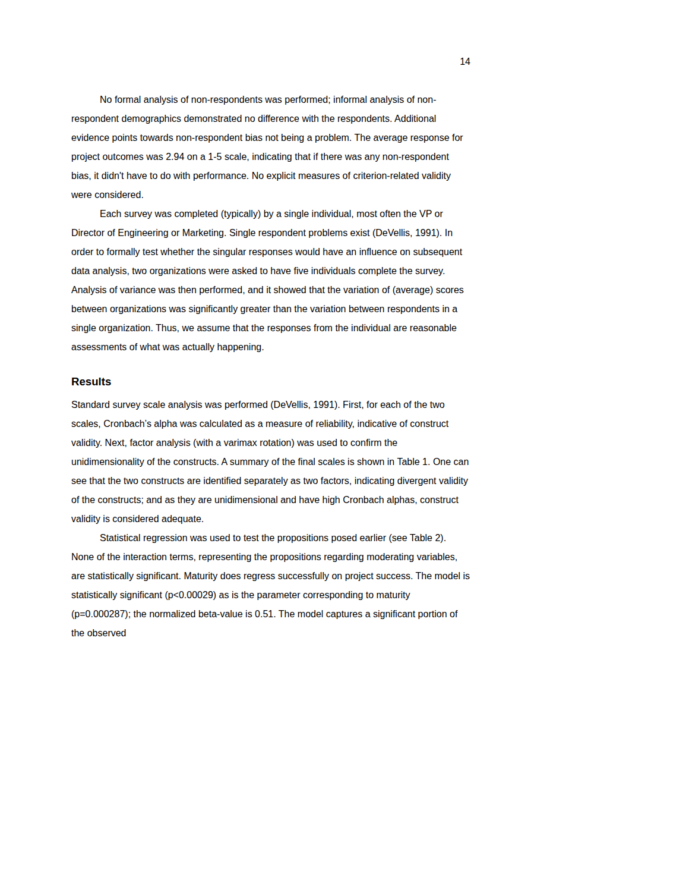14
No formal analysis of non-respondents was performed; informal analysis of non-respondent demographics demonstrated no difference with the respondents. Additional evidence points towards non-respondent bias not being a problem. The average response for project outcomes was 2.94 on a 1-5 scale, indicating that if there was any non-respondent bias, it didn't have to do with performance. No explicit measures of criterion-related validity were considered.
Each survey was completed (typically) by a single individual, most often the VP or Director of Engineering or Marketing. Single respondent problems exist (DeVellis, 1991). In order to formally test whether the singular responses would have an influence on subsequent data analysis, two organizations were asked to have five individuals complete the survey. Analysis of variance was then performed, and it showed that the variation of (average) scores between organizations was significantly greater than the variation between respondents in a single organization. Thus, we assume that the responses from the individual are reasonable assessments of what was actually happening.
Results
Standard survey scale analysis was performed (DeVellis, 1991). First, for each of the two scales, Cronbach’s alpha was calculated as a measure of reliability, indicative of construct validity. Next, factor analysis (with a varimax rotation) was used to confirm the unidimensionality of the constructs. A summary of the final scales is shown in Table 1. One can see that the two constructs are identified separately as two factors, indicating divergent validity of the constructs; and as they are unidimensional and have high Cronbach alphas, construct validity is considered adequate.
Statistical regression was used to test the propositions posed earlier (see Table 2). None of the interaction terms, representing the propositions regarding moderating variables, are statistically significant. Maturity does regress successfully on project success. The model is statistically significant (p<0.00029) as is the parameter corresponding to maturity (p=0.000287); the normalized beta-value is 0.51. The model captures a significant portion of the observed